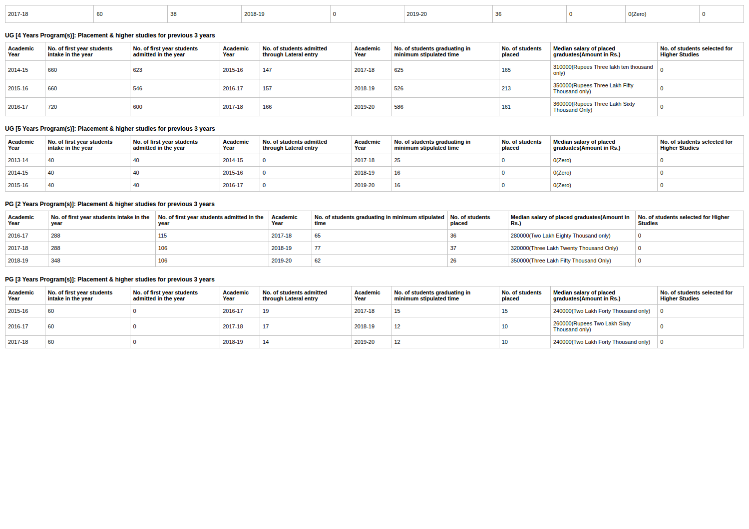| 2017-18 | 60 | 38 | 2018-19 | 0 | 2019-20 | 36 | 0 | 0(Zero) | 0 |
UG [4 Years Program(s)]: Placement & higher studies for previous 3 years
| Academic Year | No. of first year students intake in the year | No. of first year students admitted in the year | Academic Year | No. of students admitted through Lateral entry | Academic Year | No. of students graduating in minimum stipulated time | No. of students placed | Median salary of placed graduates(Amount in Rs.) | No. of students selected for Higher Studies |
| --- | --- | --- | --- | --- | --- | --- | --- | --- | --- |
| 2014-15 | 660 | 623 | 2015-16 | 147 | 2017-18 | 625 | 165 | 310000(Rupees Three lakh ten thousand only) | 0 |
| 2015-16 | 660 | 546 | 2016-17 | 157 | 2018-19 | 526 | 213 | 350000(Rupees Three Lakh Fifty Thousand only) | 0 |
| 2016-17 | 720 | 600 | 2017-18 | 166 | 2019-20 | 586 | 161 | 360000(Rupees Three Lakh Sixty Thousand Only) | 0 |
UG [5 Years Program(s)]: Placement & higher studies for previous 3 years
| Academic Year | No. of first year students intake in the year | No. of first year students admitted in the year | Academic Year | No. of students admitted through Lateral entry | Academic Year | No. of students graduating in minimum stipulated time | No. of students placed | Median salary of placed graduates(Amount in Rs.) | No. of students selected for Higher Studies |
| --- | --- | --- | --- | --- | --- | --- | --- | --- | --- |
| 2013-14 | 40 | 40 | 2014-15 | 0 | 2017-18 | 25 | 0 | 0(Zero) | 0 |
| 2014-15 | 40 | 40 | 2015-16 | 0 | 2018-19 | 16 | 0 | 0(Zero) | 0 |
| 2015-16 | 40 | 40 | 2016-17 | 0 | 2019-20 | 16 | 0 | 0(Zero) | 0 |
PG [2 Years Program(s)]: Placement & higher studies for previous 3 years
| Academic Year | No. of first year students intake in the year | No. of first year students admitted in the year | Academic Year | No. of students graduating in minimum stipulated time | No. of students placed | Median salary of placed graduates(Amount in Rs.) | No. of students selected for Higher Studies |
| --- | --- | --- | --- | --- | --- | --- | --- |
| 2016-17 | 288 | 115 | 2017-18 | 65 | 36 | 280000(Two Lakh Eighty Thousand only) | 0 |
| 2017-18 | 288 | 106 | 2018-19 | 77 | 37 | 320000(Three Lakh Twenty Thousand Only) | 0 |
| 2018-19 | 348 | 106 | 2019-20 | 62 | 26 | 350000(Three Lakh Fifty Thousand Only) | 0 |
PG [3 Years Program(s)]: Placement & higher studies for previous 3 years
| Academic Year | No. of first year students intake in the year | No. of first year students admitted in the year | Academic Year | No. of students admitted through Lateral entry | Academic Year | No. of students graduating in minimum stipulated time | No. of students placed | Median salary of placed graduates(Amount in Rs.) | No. of students selected for Higher Studies |
| --- | --- | --- | --- | --- | --- | --- | --- | --- | --- |
| 2015-16 | 60 | 0 | 2016-17 | 19 | 2017-18 | 15 | 15 | 240000(Two Lakh Forty Thousand only) | 0 |
| 2016-17 | 60 | 0 | 2017-18 | 17 | 2018-19 | 12 | 10 | 260000(Rupees Two Lakh Sixty Thousand only) | 0 |
| 2017-18 | 60 | 0 | 2018-19 | 14 | 2019-20 | 12 | 10 | 240000(Two Lakh Forty Thousand only) | 0 |